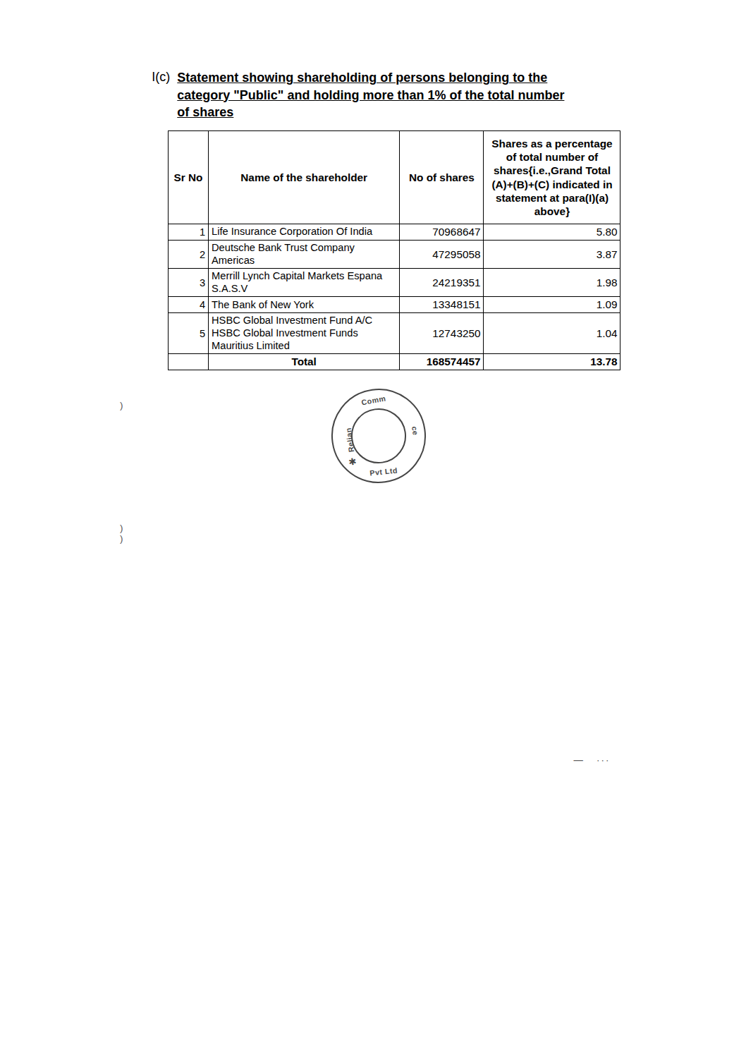I(c)
Statement showing shareholding of persons belonging to the category "Public" and holding more than 1% of the total number of shares
| Sr No | Name of the shareholder | No of shares | Shares as a percentage of total number of shares{i.e.,Grand Total (A)+(B)+(C) indicated in statement at para(I)(a) above} |
| --- | --- | --- | --- |
| 1 | Life Insurance Corporation Of India | 70968647 | 5.80 |
| 2 | Deutsche Bank Trust Company Americas | 47295058 | 3.87 |
| 3 | Merrill Lynch Capital Markets Espana S.A.S.V | 24219351 | 1.98 |
| 4 | The Bank of New York | 13348151 | 1.09 |
| 5 | HSBC Global Investment Fund A/C HSBC Global Investment Funds Mauritius Limited | 12743250 | 1.04 |
| | Total | 168574457 | 13.78 |
Comm
Relian
ce
Pvt Ltd
✱
)
)
)
— ···